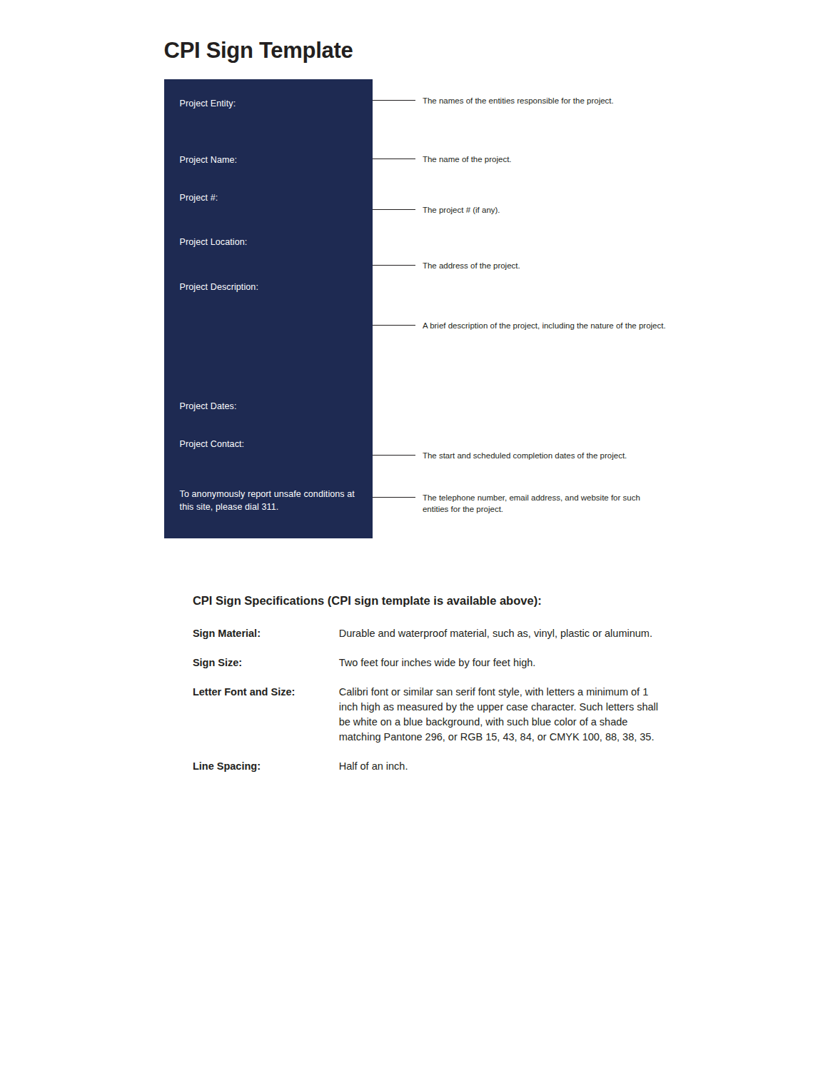CPI Sign Template
Project Entity:
Project Name:
Project #:
Project Location:
Project Description:
Project Dates:
Project Contact:
To anonymously report unsafe conditions at
this site, please dial 311.
The names of the entities responsible for the project.
The name of the project.
The project # (if any).
The address of the project.
A brief description of the project, including the nature of the project.
The start and scheduled completion dates of the project.
The telephone number, email address, and website for such entities for the project.
CPI Sign Specifications (CPI sign template is available above):
| Sign Material: | Durable and waterproof material, such as, vinyl, plastic or aluminum. |
| Sign Size: | Two feet four inches wide by four feet high. |
| Letter Font and Size: | Calibri font or similar san serif font style, with letters a minimum of 1 inch high as measured by the upper case character. Such letters shall be white on a blue background, with such blue color of a shade matching Pantone 296, or RGB 15, 43, 84, or CMYK 100, 88, 38, 35. |
| Line Spacing: | Half of an inch. |